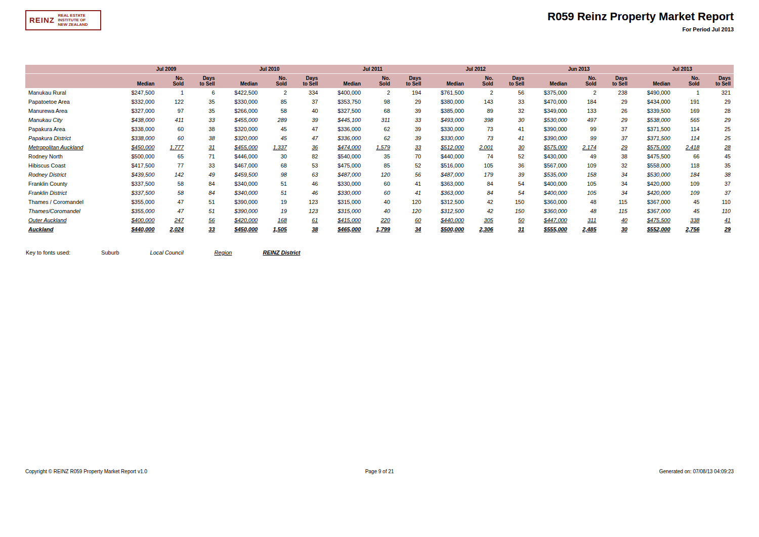REINZ REAL ESTATE
INSTITUTE OF
NEW ZEALAND
R059 Reinz Property Market Report
For Period Jul 2013
| | Jul 2009 | Jul 2010 | Jul 2011 | Jul 2012 | Jun 2013 | Jul 2013 |
| --- | --- | --- | --- | --- | --- | --- |
| | Median | No. Sold | Days to Sell | Median | No. Sold | Days to Sell | Median | No. Sold | Days to Sell | Median | No. Sold | Days to Sell | Median | No. Sold | Days to Sell | Median | No. Sold | Days to Sell |
| Manukau Rural | $247,500 | 1 | 6 | $422,500 | 2 | 334 | $400,000 | 2 | 194 | $761,500 | 2 | 56 | $375,000 | 2 | 238 | $490,000 | 1 | 321 |
| Papatoetoe Area | $332,000 | 122 | 35 | $330,000 | 85 | 37 | $353,750 | 98 | 29 | $380,000 | 143 | 33 | $470,000 | 184 | 29 | $434,000 | 191 | 29 |
| Manurewa Area | $327,000 | 97 | 35 | $266,000 | 58 | 40 | $327,500 | 68 | 39 | $385,000 | 89 | 32 | $349,000 | 133 | 26 | $339,500 | 169 | 28 |
| Manukau City | $438,000 | 411 | 33 | $455,000 | 289 | 39 | $445,100 | 311 | 33 | $493,000 | 398 | 30 | $530,000 | 497 | 29 | $538,000 | 565 | 29 |
| Papakura Area | $338,000 | 60 | 38 | $320,000 | 45 | 47 | $336,000 | 62 | 39 | $330,000 | 73 | 41 | $390,000 | 99 | 37 | $371,500 | 114 | 25 |
| Papakura District | $338,000 | 60 | 38 | $320,000 | 45 | 47 | $336,000 | 62 | 39 | $330,000 | 73 | 41 | $390,000 | 99 | 37 | $371,500 | 114 | 25 |
| Metropolitan Auckland | $450,000 | 1,777 | 31 | $455,000 | 1,337 | 36 | $474,000 | 1,579 | 33 | $512,000 | 2,001 | 30 | $575,000 | 2,174 | 29 | $575,000 | 2,418 | 28 |
| Rodney North | $500,000 | 65 | 71 | $446,000 | 30 | 82 | $540,000 | 35 | 70 | $440,000 | 74 | 52 | $430,000 | 49 | 38 | $475,500 | 66 | 45 |
| Hibiscus Coast | $417,500 | 77 | 33 | $467,000 | 68 | 53 | $475,000 | 85 | 52 | $516,000 | 105 | 36 | $567,000 | 109 | 32 | $558,000 | 118 | 35 |
| Rodney District | $439,500 | 142 | 49 | $459,500 | 98 | 63 | $487,000 | 120 | 56 | $487,000 | 179 | 39 | $535,000 | 158 | 34 | $530,000 | 184 | 38 |
| Franklin County | $337,500 | 58 | 84 | $340,000 | 51 | 46 | $330,000 | 60 | 41 | $363,000 | 84 | 54 | $400,000 | 105 | 34 | $420,000 | 109 | 37 |
| Franklin District | $337,500 | 58 | 84 | $340,000 | 51 | 46 | $330,000 | 60 | 41 | $363,000 | 84 | 54 | $400,000 | 105 | 34 | $420,000 | 109 | 37 |
| Thames / Coromandel | $355,000 | 47 | 51 | $390,000 | 19 | 123 | $315,000 | 40 | 120 | $312,500 | 42 | 150 | $360,000 | 48 | 115 | $367,000 | 45 | 110 |
| Thames/Coromandel | $355,000 | 47 | 51 | $390,000 | 19 | 123 | $315,000 | 40 | 120 | $312,500 | 42 | 150 | $360,000 | 48 | 115 | $367,000 | 45 | 110 |
| Outer Auckland | $400,000 | 247 | 56 | $420,000 | 168 | 61 | $415,000 | 220 | 60 | $440,000 | 305 | 50 | $447,000 | 311 | 40 | $475,500 | 338 | 41 |
| Auckland | $440,000 | 2,024 | 33 | $450,000 | 1,505 | 38 | $465,000 | 1,799 | 34 | $500,000 | 2,306 | 31 | $555,000 | 2,485 | 30 | $552,000 | 2,756 | 29 |
| Key to fonts used: | Suburb | Local Council | Region | REINZ District |
Copyright © REINZ R059 Property Market Report v1.0
Page 9 of 21
Generated on: 07/08/13 04:09:23